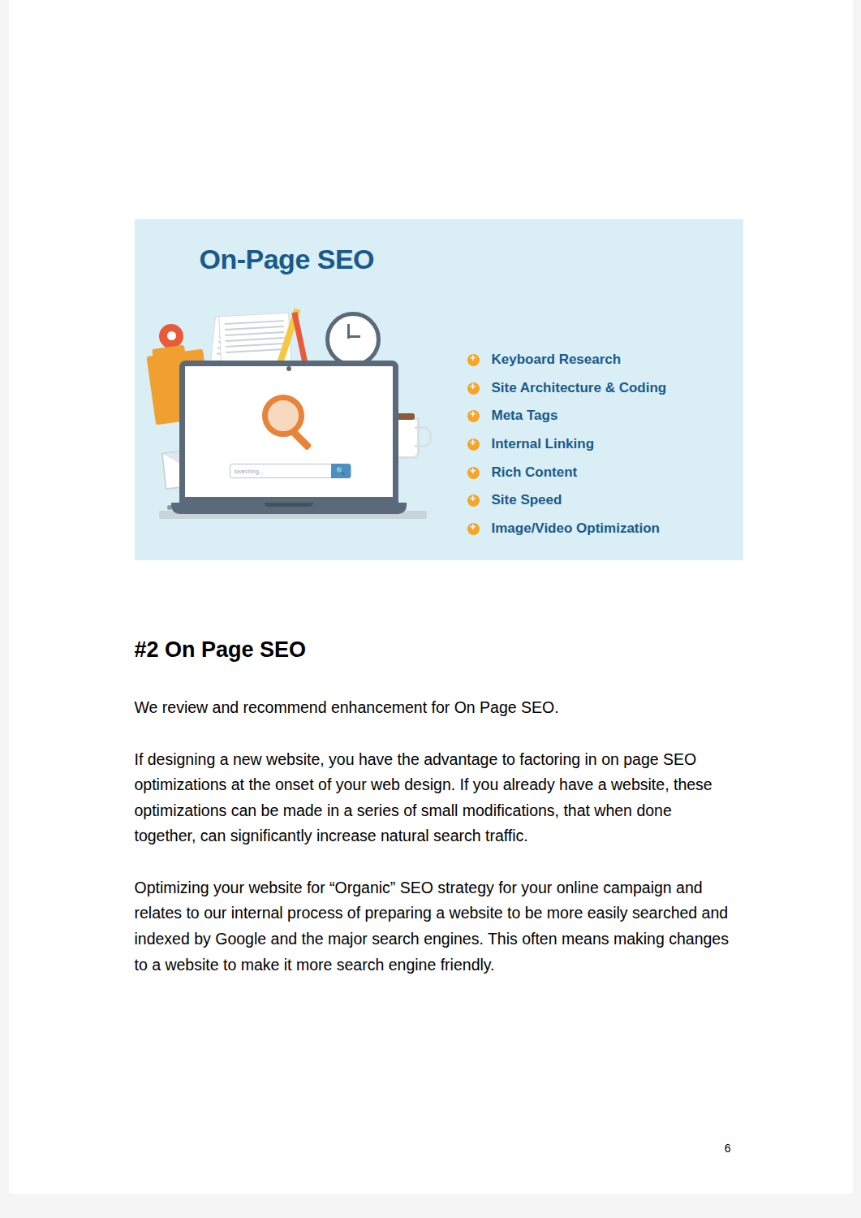On-Page SEO
searching...
🔍
Keyboard Research
Site Architecture & Coding
Meta Tags
Internal Linking
Rich Content
Site Speed
Image/Video Optimization
#2 On Page SEO
We review and recommend enhancement for On Page SEO.
If designing a new website, you have the advantage to factoring in on page SEO optimizations at the onset of your web design. If you already have a website, these optimizations can be made in a series of small modifications, that when done together, can significantly increase natural search traffic.
Optimizing your website for “Organic” SEO strategy for your online campaign and relates to our internal process of preparing a website to be more easily searched and indexed by Google and the major search engines. This often means making changes to a website to make it more search engine friendly.
6